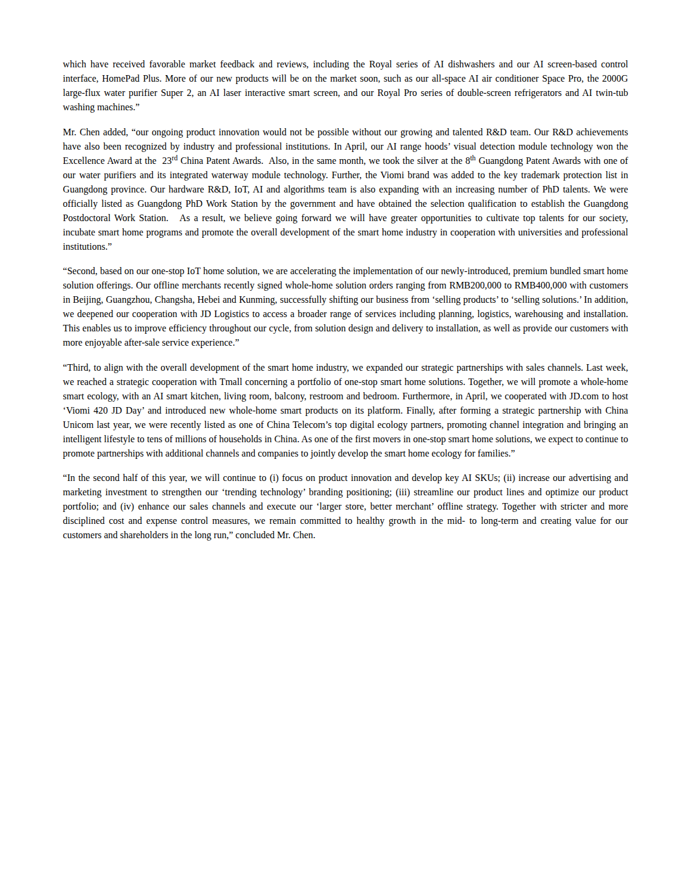which have received favorable market feedback and reviews, including the Royal series of AI dishwashers and our AI screen-based control interface, HomePad Plus. More of our new products will be on the market soon, such as our all-space AI air conditioner Space Pro, the 2000G large-flux water purifier Super 2, an AI laser interactive smart screen, and our Royal Pro series of double-screen refrigerators and AI twin-tub washing machines.”
Mr. Chen added, “our ongoing product innovation would not be possible without our growing and talented R&D team. Our R&D achievements have also been recognized by industry and professional institutions. In April, our AI range hoods’ visual detection module technology won the Excellence Award at the 23rd China Patent Awards. Also, in the same month, we took the silver at the 8th Guangdong Patent Awards with one of our water purifiers and its integrated waterway module technology. Further, the Viomi brand was added to the key trademark protection list in Guangdong province. Our hardware R&D, IoT, AI and algorithms team is also expanding with an increasing number of PhD talents. We were officially listed as Guangdong PhD Work Station by the government and have obtained the selection qualification to establish the Guangdong Postdoctoral Work Station. As a result, we believe going forward we will have greater opportunities to cultivate top talents for our society, incubate smart home programs and promote the overall development of the smart home industry in cooperation with universities and professional institutions.”
“Second, based on our one-stop IoT home solution, we are accelerating the implementation of our newly-introduced, premium bundled smart home solution offerings. Our offline merchants recently signed whole-home solution orders ranging from RMB200,000 to RMB400,000 with customers in Beijing, Guangzhou, Changsha, Hebei and Kunming, successfully shifting our business from ‘selling products’ to ‘selling solutions.’ In addition, we deepened our cooperation with JD Logistics to access a broader range of services including planning, logistics, warehousing and installation. This enables us to improve efficiency throughout our cycle, from solution design and delivery to installation, as well as provide our customers with more enjoyable after-sale service experience.”
“Third, to align with the overall development of the smart home industry, we expanded our strategic partnerships with sales channels. Last week, we reached a strategic cooperation with Tmall concerning a portfolio of one-stop smart home solutions. Together, we will promote a whole-home smart ecology, with an AI smart kitchen, living room, balcony, restroom and bedroom. Furthermore, in April, we cooperated with JD.com to host ‘Viomi 420 JD Day’ and introduced new whole-home smart products on its platform. Finally, after forming a strategic partnership with China Unicom last year, we were recently listed as one of China Telecom’s top digital ecology partners, promoting channel integration and bringing an intelligent lifestyle to tens of millions of households in China. As one of the first movers in one-stop smart home solutions, we expect to continue to promote partnerships with additional channels and companies to jointly develop the smart home ecology for families.”
“In the second half of this year, we will continue to (i) focus on product innovation and develop key AI SKUs; (ii) increase our advertising and marketing investment to strengthen our ‘trending technology’ branding positioning; (iii) streamline our product lines and optimize our product portfolio; and (iv) enhance our sales channels and execute our ‘larger store, better merchant’ offline strategy. Together with stricter and more disciplined cost and expense control measures, we remain committed to healthy growth in the mid- to long-term and creating value for our customers and shareholders in the long run,” concluded Mr. Chen.